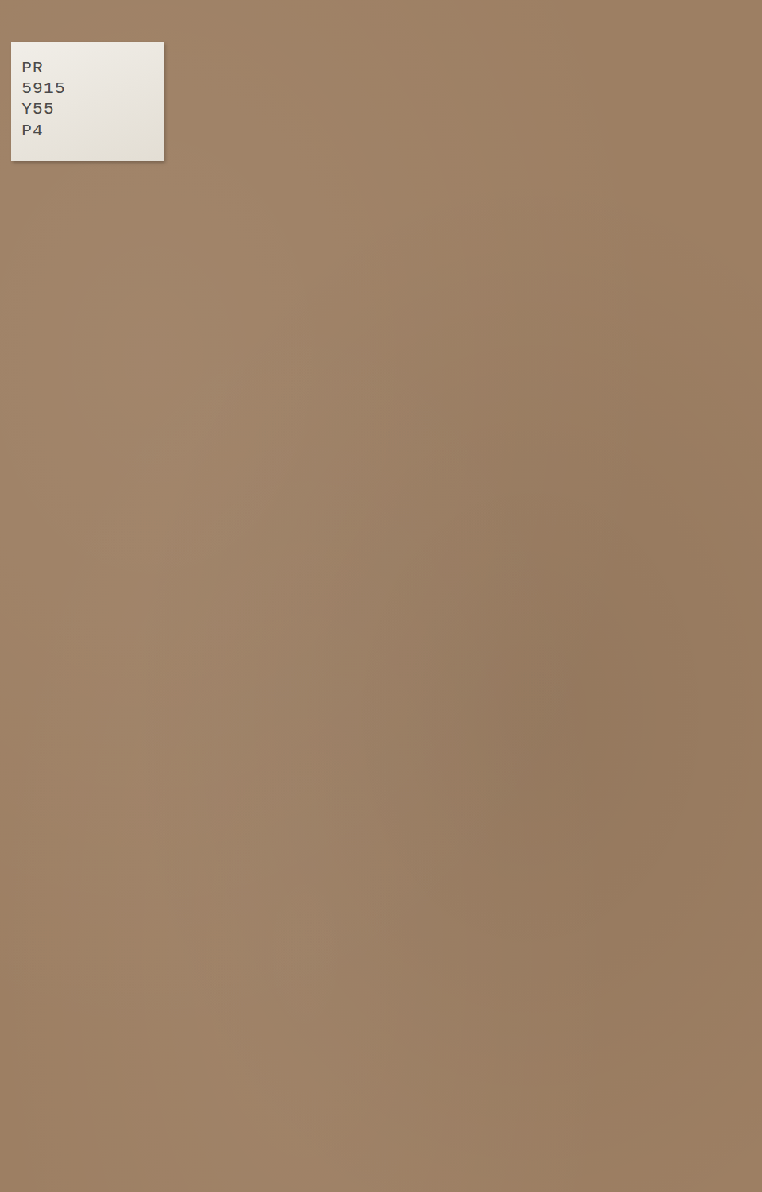PR
5915
Y55
P4